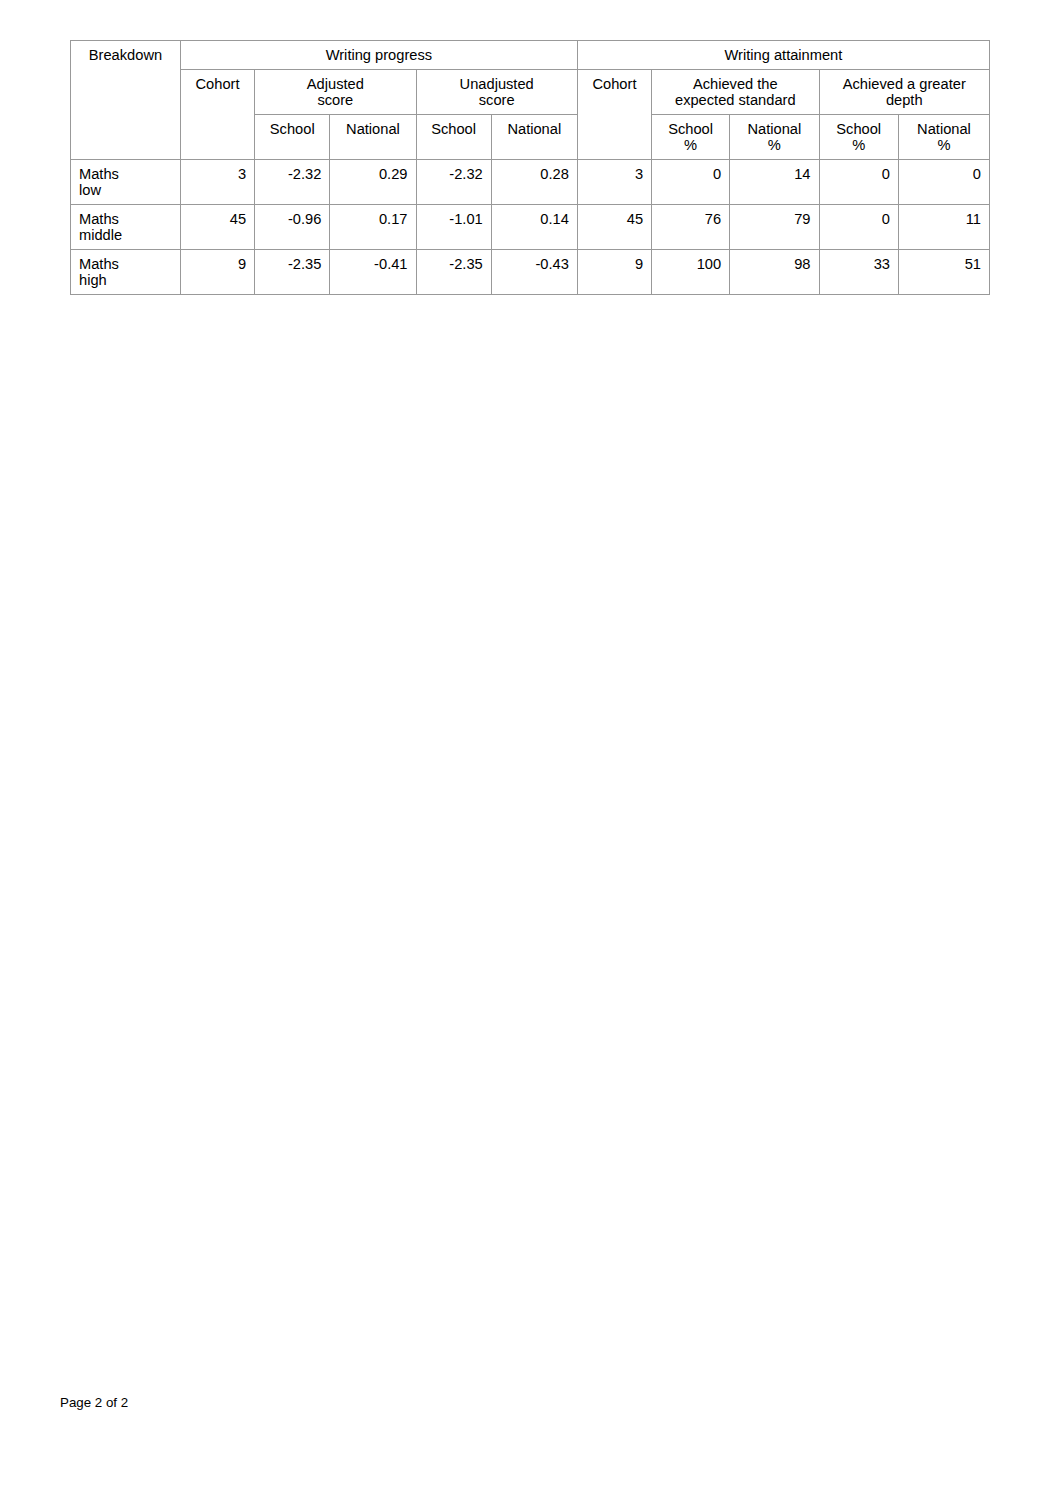| Breakdown | Writing progress | Writing attainment |
| --- | --- | --- |
| Cohort | Adjusted score | Unadjusted score | Cohort | Achieved the expected standard | Achieved a greater depth |
| School | National | School | National | School % | National % | School % | National % |
| Maths low | 3 | -2.32 | 0.29 | -2.32 | 0.28 | 3 | 0 | 14 | 0 | 0 |
| Maths middle | 45 | -0.96 | 0.17 | -1.01 | 0.14 | 45 | 76 | 79 | 0 | 11 |
| Maths high | 9 | -2.35 | -0.41 | -2.35 | -0.43 | 9 | 100 | 98 | 33 | 51 |
Page 2 of 2